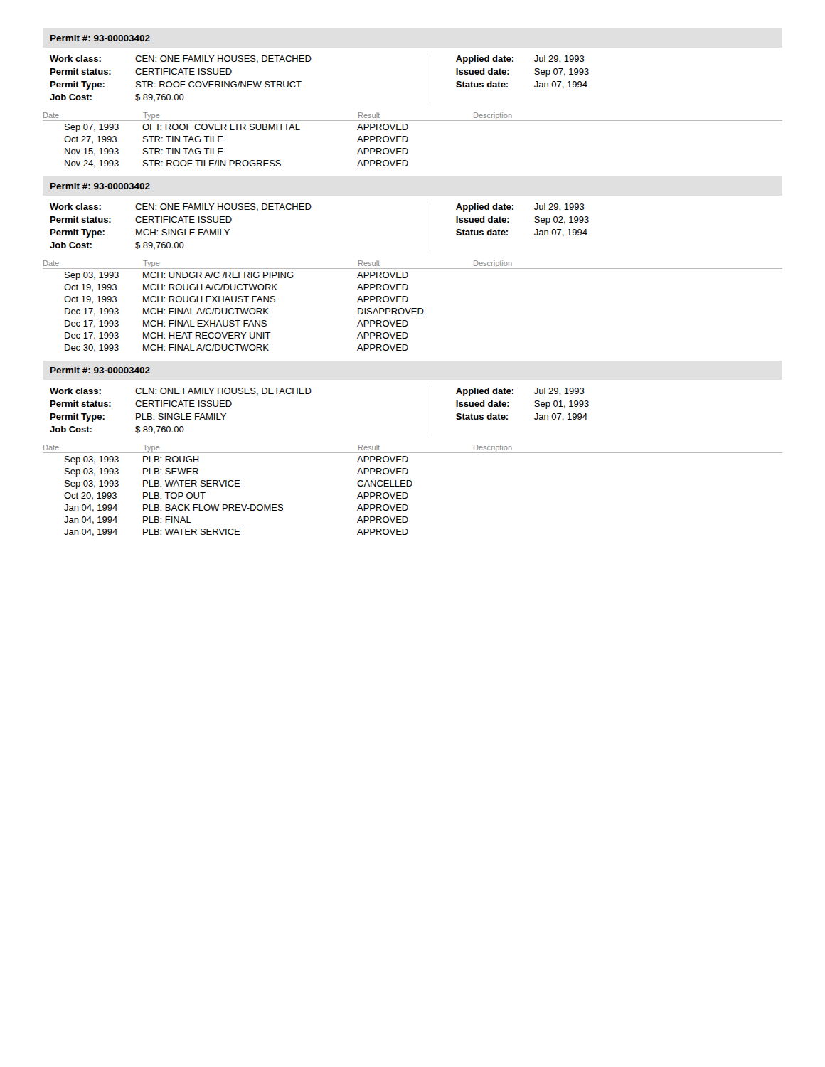Permit #: 93-00003402
Work class: CEN: ONE FAMILY HOUSES, DETACHED
Permit status: CERTIFICATE ISSUED
Permit Type: STR: ROOF COVERING/NEW STRUCT
Job Cost:$ 89,760.00
Applied date: Jul 29, 1993
Issued date: Sep 07, 1993
Status date: Jan 07, 1994
| Date | Type | Result | Description |
| --- | --- | --- | --- |
| Sep 07, 1993 | OFT: ROOF COVER LTR SUBMITTAL | APPROVED | |
| Oct 27, 1993 | STR: TIN TAG TILE | APPROVED | |
| Nov 15, 1993 | STR: TIN TAG TILE | APPROVED | |
| Nov 24, 1993 | STR: ROOF TILE/IN PROGRESS | APPROVED | |
Permit #: 93-00003402
Work class: CEN: ONE FAMILY HOUSES, DETACHED
Permit status: CERTIFICATE ISSUED
Permit Type: MCH: SINGLE FAMILY
Job Cost:$ 89,760.00
Applied date: Jul 29, 1993
Issued date: Sep 02, 1993
Status date: Jan 07, 1994
| Date | Type | Result | Description |
| --- | --- | --- | --- |
| Sep 03, 1993 | MCH: UNDGR A/C /REFRIG PIPING | APPROVED | |
| Oct 19, 1993 | MCH: ROUGH A/C/DUCTWORK | APPROVED | |
| Oct 19, 1993 | MCH: ROUGH EXHAUST FANS | APPROVED | |
| Dec 17, 1993 | MCH: FINAL A/C/DUCTWORK | DISAPPROVED | |
| Dec 17, 1993 | MCH: FINAL EXHAUST FANS | APPROVED | |
| Dec 17, 1993 | MCH: HEAT RECOVERY UNIT | APPROVED | |
| Dec 30, 1993 | MCH: FINAL A/C/DUCTWORK | APPROVED | |
Permit #: 93-00003402
Work class: CEN: ONE FAMILY HOUSES, DETACHED
Permit status: CERTIFICATE ISSUED
Permit Type: PLB: SINGLE FAMILY
Job Cost:$ 89,760.00
Applied date: Jul 29, 1993
Issued date: Sep 01, 1993
Status date: Jan 07, 1994
| Date | Type | Result | Description |
| --- | --- | --- | --- |
| Sep 03, 1993 | PLB: ROUGH | APPROVED | |
| Sep 03, 1993 | PLB: SEWER | APPROVED | |
| Sep 03, 1993 | PLB: WATER SERVICE | CANCELLED | |
| Oct 20, 1993 | PLB: TOP OUT | APPROVED | |
| Jan 04, 1994 | PLB: BACK FLOW PREV-DOMES | APPROVED | |
| Jan 04, 1994 | PLB: FINAL | APPROVED | |
| Jan 04, 1994 | PLB: WATER SERVICE | APPROVED | |